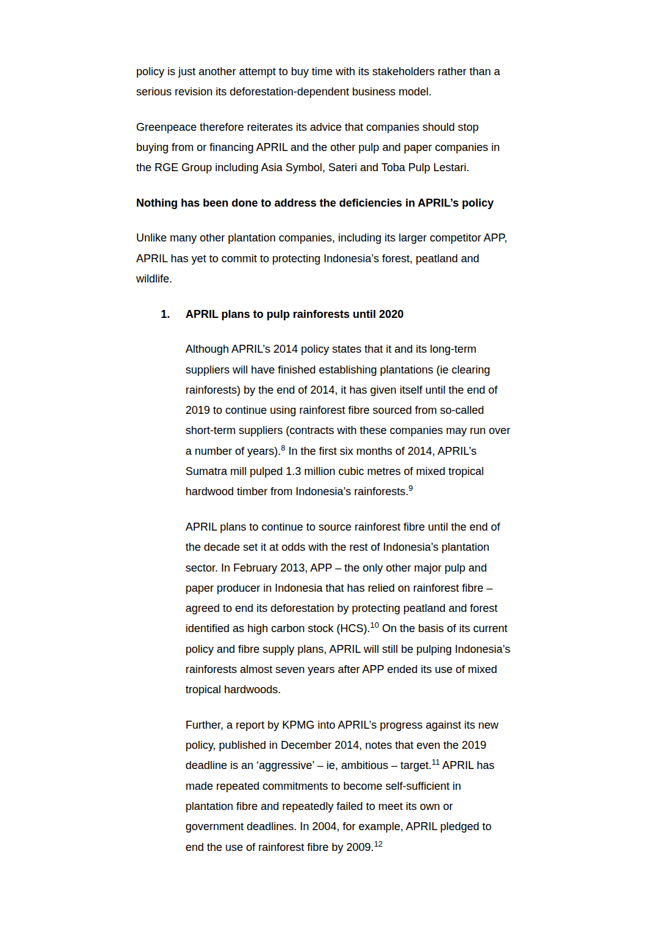policy is just another attempt to buy time with its stakeholders rather than a serious revision its deforestation-dependent business model.
Greenpeace therefore reiterates its advice that companies should stop buying from or financing APRIL and the other pulp and paper companies in the RGE Group including Asia Symbol, Sateri and Toba Pulp Lestari.
Nothing has been done to address the deficiencies in APRIL’s policy
Unlike many other plantation companies, including its larger competitor APP, APRIL has yet to commit to protecting Indonesia’s forest, peatland and wildlife.
1.
APRIL plans to pulp rainforests until 2020
Although APRIL’s 2014 policy states that it and its long-term suppliers will have finished establishing plantations (ie clearing rainforests) by the end of 2014, it has given itself until the end of 2019 to continue using rainforest fibre sourced from so-called short-term suppliers (contracts with these companies may run over a number of years).8 In the first six months of 2014, APRIL’s Sumatra mill pulped 1.3 million cubic metres of mixed tropical hardwood timber from Indonesia’s rainforests.9
APRIL plans to continue to source rainforest fibre until the end of the decade set it at odds with the rest of Indonesia’s plantation sector. In February 2013, APP – the only other major pulp and paper producer in Indonesia that has relied on rainforest fibre – agreed to end its deforestation by protecting peatland and forest identified as high carbon stock (HCS).10 On the basis of its current policy and fibre supply plans, APRIL will still be pulping Indonesia’s rainforests almost seven years after APP ended its use of mixed tropical hardwoods.
Further, a report by KPMG into APRIL’s progress against its new policy, published in December 2014, notes that even the 2019 deadline is an ‘aggressive’ – ie, ambitious – target.11 APRIL has made repeated commitments to become self-sufficient in plantation fibre and repeatedly failed to meet its own or government deadlines. In 2004, for example, APRIL pledged to end the use of rainforest fibre by 2009.12